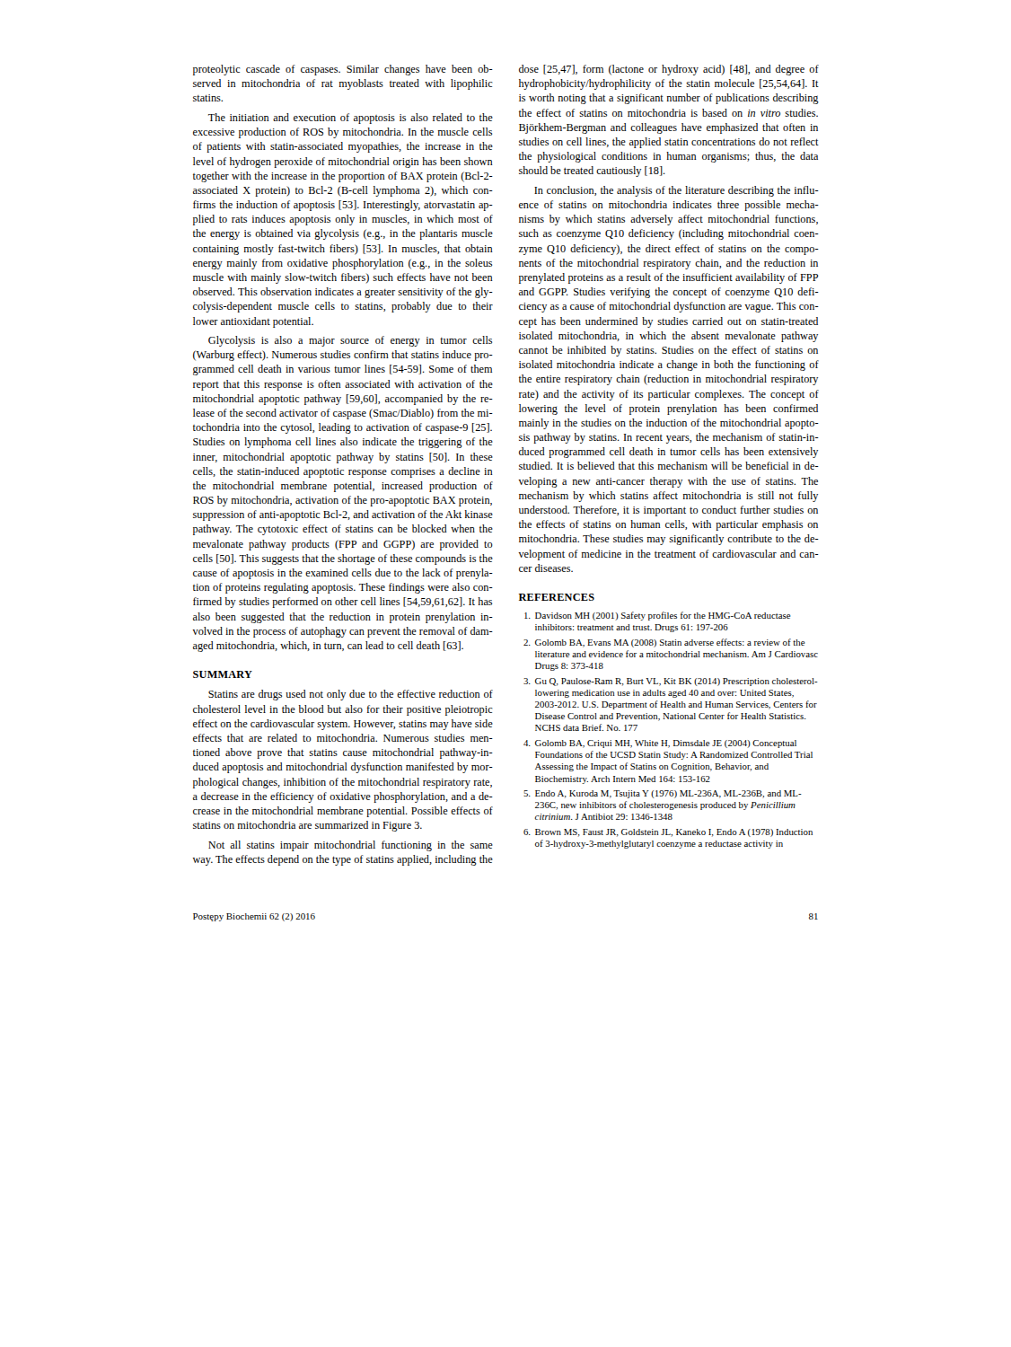proteolytic cascade of caspases. Similar changes have been observed in mitochondria of rat myoblasts treated with lipophilic statins.
The initiation and execution of apoptosis is also related to the excessive production of ROS by mitochondria. In the muscle cells of patients with statin-associated myopathies, the increase in the level of hydrogen peroxide of mitochondrial origin has been shown together with the increase in the proportion of BAX protein (Bcl-2-associated X protein) to Bcl-2 (B-cell lymphoma 2), which confirms the induction of apoptosis [53]. Interestingly, atorvastatin applied to rats induces apoptosis only in muscles, in which most of the energy is obtained via glycolysis (e.g., in the plantaris muscle containing mostly fast-twitch fibers) [53]. In muscles, that obtain energy mainly from oxidative phosphorylation (e.g., in the soleus muscle with mainly slow-twitch fibers) such effects have not been observed. This observation indicates a greater sensitivity of the glycolysis-dependent muscle cells to statins, probably due to their lower antioxidant potential.
Glycolysis is also a major source of energy in tumor cells (Warburg effect). Numerous studies confirm that statins induce programmed cell death in various tumor lines [54-59]. Some of them report that this response is often associated with activation of the mitochondrial apoptotic pathway [59,60], accompanied by the release of the second activator of caspase (Smac/Diablo) from the mitochondria into the cytosol, leading to activation of caspase-9 [25]. Studies on lymphoma cell lines also indicate the triggering of the inner, mitochondrial apoptotic pathway by statins [50]. In these cells, the statin-induced apoptotic response comprises a decline in the mitochondrial membrane potential, increased production of ROS by mitochondria, activation of the pro-apoptotic BAX protein, suppression of anti-apoptotic Bcl-2, and activation of the Akt kinase pathway. The cytotoxic effect of statins can be blocked when the mevalonate pathway products (FPP and GGPP) are provided to cells [50]. This suggests that the shortage of these compounds is the cause of apoptosis in the examined cells due to the lack of prenylation of proteins regulating apoptosis. These findings were also confirmed by studies performed on other cell lines [54,59,61,62]. It has also been suggested that the reduction in protein prenylation involved in the process of autophagy can prevent the removal of damaged mitochondria, which, in turn, can lead to cell death [63].
SUMMARY
Statins are drugs used not only due to the effective reduction of cholesterol level in the blood but also for their positive pleiotropic effect on the cardiovascular system. However, statins may have side effects that are related to mitochondria. Numerous studies mentioned above prove that statins cause mitochondrial pathway-induced apoptosis and mitochondrial dysfunction manifested by morphological changes, inhibition of the mitochondrial respiratory rate, a decrease in the efficiency of oxidative phosphorylation, and a decrease in the mitochondrial membrane potential. Possible effects of statins on mitochondria are summarized in Figure 3.
Not all statins impair mitochondrial functioning in the same way. The effects depend on the type of statins applied, including the dose [25,47], form (lactone or hydroxy acid) [48], and degree of hydrophobicity/hydrophilicity of the statin molecule [25,54,64]. It is worth noting that a significant number of publications describing the effect of statins on mitochondria is based on in vitro studies. Björkhem-Bergman and colleagues have emphasized that often in studies on cell lines, the applied statin concentrations do not reflect the physiological conditions in human organisms; thus, the data should be treated cautiously [18].
In conclusion, the analysis of the literature describing the influence of statins on mitochondria indicates three possible mechanisms by which statins adversely affect mitochondrial functions, such as coenzyme Q10 deficiency (including mitochondrial coenzyme Q10 deficiency), the direct effect of statins on the components of the mitochondrial respiratory chain, and the reduction in prenylated proteins as a result of the insufficient availability of FPP and GGPP. Studies verifying the concept of coenzyme Q10 deficiency as a cause of mitochondrial dysfunction are vague. This concept has been undermined by studies carried out on statin-treated isolated mitochondria, in which the absent mevalonate pathway cannot be inhibited by statins. Studies on the effect of statins on isolated mitochondria indicate a change in both the functioning of the entire respiratory chain (reduction in mitochondrial respiratory rate) and the activity of its particular complexes. The concept of lowering the level of protein prenylation has been confirmed mainly in the studies on the induction of the mitochondrial apoptosis pathway by statins. In recent years, the mechanism of statin-induced programmed cell death in tumor cells has been extensively studied. It is believed that this mechanism will be beneficial in developing a new anti-cancer therapy with the use of statins. The mechanism by which statins affect mitochondria is still not fully understood. Therefore, it is important to conduct further studies on the effects of statins on human cells, with particular emphasis on mitochondria. These studies may significantly contribute to the development of medicine in the treatment of cardiovascular and cancer diseases.
REFERENCES
Davidson MH (2001) Safety profiles for the HMG-CoA reductase inhibitors: treatment and trust. Drugs 61: 197-206
Golomb BA, Evans MA (2008) Statin adverse effects: a review of the literature and evidence for a mitochondrial mechanism. Am J Cardiovasc Drugs 8: 373-418
Gu Q, Paulose-Ram R, Burt VL, Kit BK (2014) Prescription cholesterol-lowering medication use in adults aged 40 and over: United States, 2003-2012. U.S. Department of Health and Human Services, Centers for Disease Control and Prevention, National Center for Health Statistics. NCHS data Brief. No. 177
Golomb BA, Criqui MH, White H, Dimsdale JE (2004) Conceptual Foundations of the UCSD Statin Study: A Randomized Controlled Trial Assessing the Impact of Statins on Cognition, Behavior, and Biochemistry. Arch Intern Med 164: 153-162
Endo A, Kuroda M, Tsujita Y (1976) ML-236A, ML-236B, and ML-236C, new inhibitors of cholesterogenesis produced by Penicillium citrinium. J Antibiot 29: 1346-1348
Brown MS, Faust JR, Goldstein JL, Kaneko I, Endo A (1978) Induction of 3-hydroxy-3-methylglutaryl coenzyme a reductase activity in
Postępy Biochemii 62 (2) 2016 81